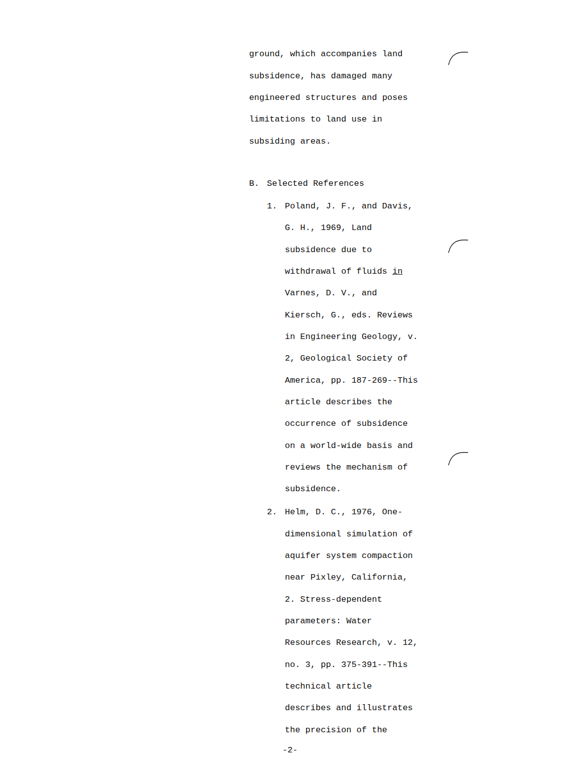ground, which accompanies land subsidence, has damaged many engineered structures and poses limitations to land use in subsiding areas.
B.
Selected References
1. Poland, J. F., and Davis, G. H., 1969, Land subsidence due to withdrawal of fluids in Varnes, D. V., and Kiersch, G., eds. Reviews in Engineering Geology, v. 2, Geological Society of America, pp. 187-269--This article describes the occurrence of subsidence on a world-wide basis and reviews the mechanism of subsidence.
2. Helm, D. C., 1976, One-dimensional simulation of aquifer system compaction near Pixley, California, 2. Stress-dependent parameters: Water Resources Research, v. 12, no. 3, pp. 375-391--This technical article describes and illustrates the precision of the
-2-